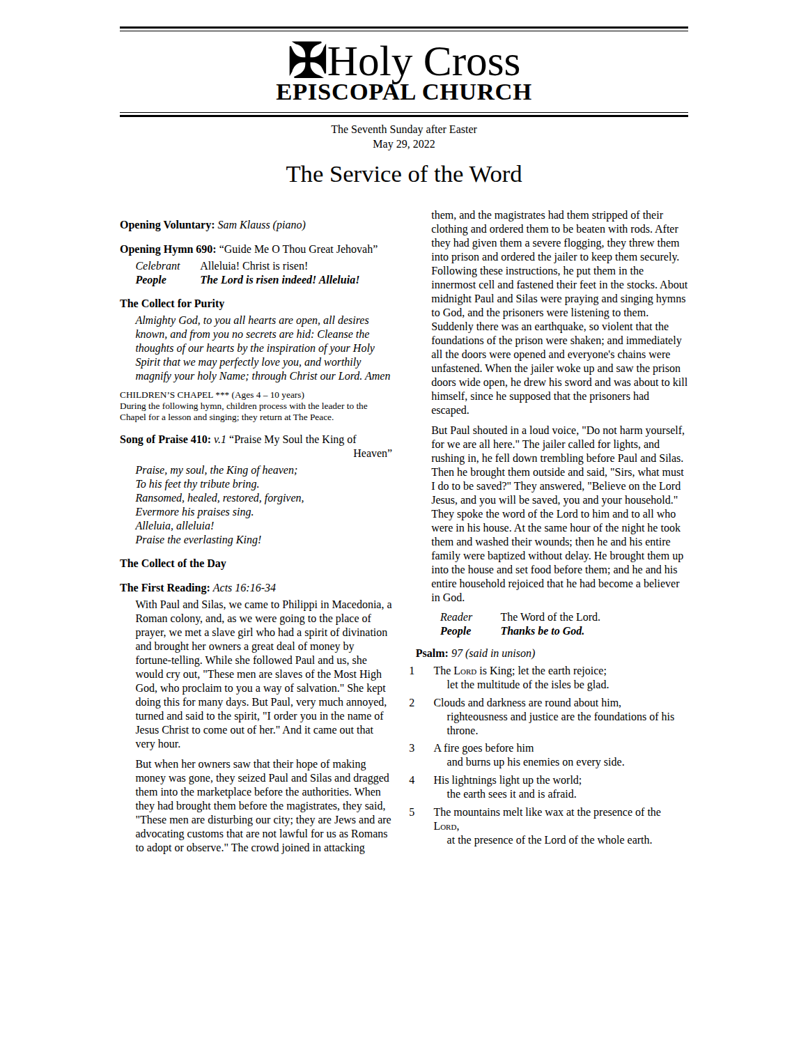✠ Holy Cross
EPISCOPAL CHURCH
The Seventh Sunday after Easter
May 29, 2022
The Service of the Word
Opening Voluntary: Sam Klauss (piano)
Opening Hymn 690: “Guide Me O Thou Great Jehovah”
Celebrant Alleluia! Christ is risen!
People The Lord is risen indeed! Alleluia!
The Collect for Purity
Almighty God, to you all hearts are open, all desires known, and from you no secrets are hid: Cleanse the thoughts of our hearts by the inspiration of your Holy Spirit that we may perfectly love you, and worthily magnify your holy Name; through Christ our Lord. Amen
CHILDREN’S CHAPEL *** (Ages 4 – 10 years)
During the following hymn, children process with the leader to the Chapel for a lesson and singing; they return at The Peace.
Song of Praise 410: v.1 “Praise My Soul the King of Heaven”
Praise, my soul, the King of heaven;
To his feet thy tribute bring.
Ransomed, healed, restored, forgiven,
Evermore his praises sing.
Alleluia, alleluia!
Praise the everlasting King!
The Collect of the Day
The First Reading: Acts 16:16-34
With Paul and Silas, we came to Philippi in Macedonia, a Roman colony, and, as we were going to the place of prayer, we met a slave girl who had a spirit of divination and brought her owners a great deal of money by fortune-telling. While she followed Paul and us, she would cry out, "These men are slaves of the Most High God, who proclaim to you a way of salvation." She kept doing this for many days. But Paul, very much annoyed, turned and said to the spirit, "I order you in the name of Jesus Christ to come out of her." And it came out that very hour.
But when her owners saw that their hope of making money was gone, they seized Paul and Silas and dragged them into the marketplace before the authorities. When they had brought them before the magistrates, they said, "These men are disturbing our city; they are Jews and are advocating customs that are not lawful for us as Romans to adopt or observe." The crowd joined in attacking them, and the magistrates had them stripped of their clothing and ordered them to be beaten with rods. After they had given them a severe flogging, they threw them into prison and ordered the jailer to keep them securely. Following these instructions, he put them in the innermost cell and fastened their feet in the stocks. About midnight Paul and Silas were praying and singing hymns to God, and the prisoners were listening to them. Suddenly there was an earthquake, so violent that the foundations of the prison were shaken; and immediately all the doors were opened and everyone's chains were unfastened. When the jailer woke up and saw the prison doors wide open, he drew his sword and was about to kill himself, since he supposed that the prisoners had escaped.
But Paul shouted in a loud voice, "Do not harm yourself, for we are all here." The jailer called for lights, and rushing in, he fell down trembling before Paul and Silas. Then he brought them outside and said, "Sirs, what must I do to be saved?" They answered, "Believe on the Lord Jesus, and you will be saved, you and your household." They spoke the word of the Lord to him and to all who were in his house. At the same hour of the night he took them and washed their wounds; then he and his entire family were baptized without delay. He brought them up into the house and set food before them; and he and his entire household rejoiced that he had become a believer in God.
Reader The Word of the Lord.
People Thanks be to God.
Psalm: 97 (said in unison)
1 The Lord is King; let the earth rejoice; let the multitude of the isles be glad.
2 Clouds and darkness are round about him, righteousness and justice are the foundations of his throne.
3 A fire goes before him and burns up his enemies on every side.
4 His lightnings light up the world; the earth sees it and is afraid.
5 The mountains melt like wax at the presence of the Lord, at the presence of the Lord of the whole earth.